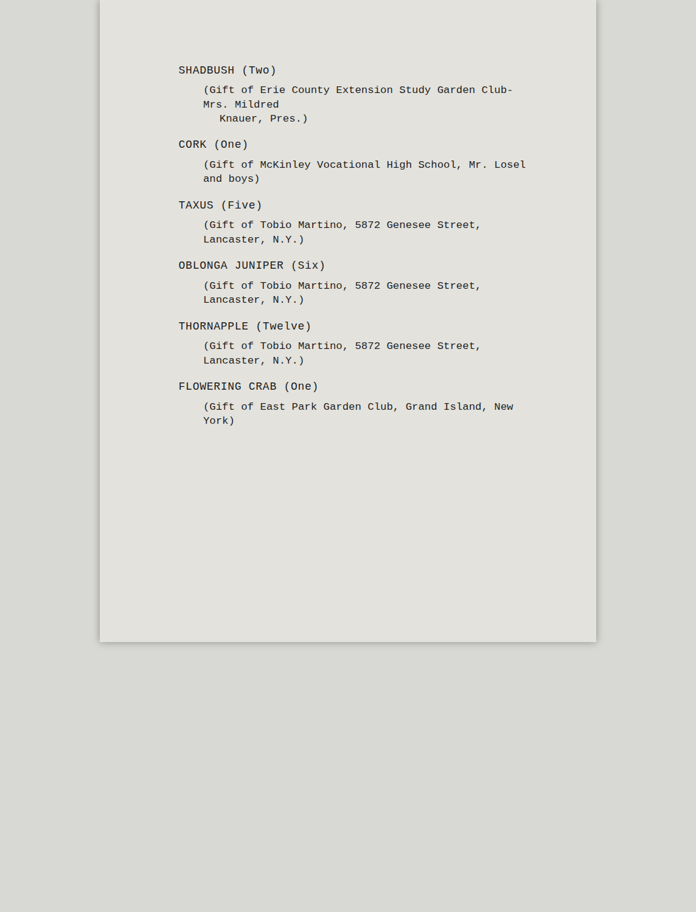SHADBUSH (Two)
(Gift of Erie County Extension Study Garden Club- Mrs. Mildred Knauer, Pres.)
CORK (One)
(Gift of McKinley Vocational High School, Mr. Losel and boys)
TAXUS (Five)
(Gift of Tobio Martino, 5872 Genesee Street, Lancaster, N.Y.)
OBLONGA JUNIPER (Six)
(Gift of Tobio Martino, 5872 Genesee Street, Lancaster, N.Y.)
THORNAPPLE (Twelve)
(Gift of Tobio Martino, 5872 Genesee Street, Lancaster, N.Y.)
FLOWERING CRAB (One)
(Gift of East Park Garden Club, Grand Island, New York)